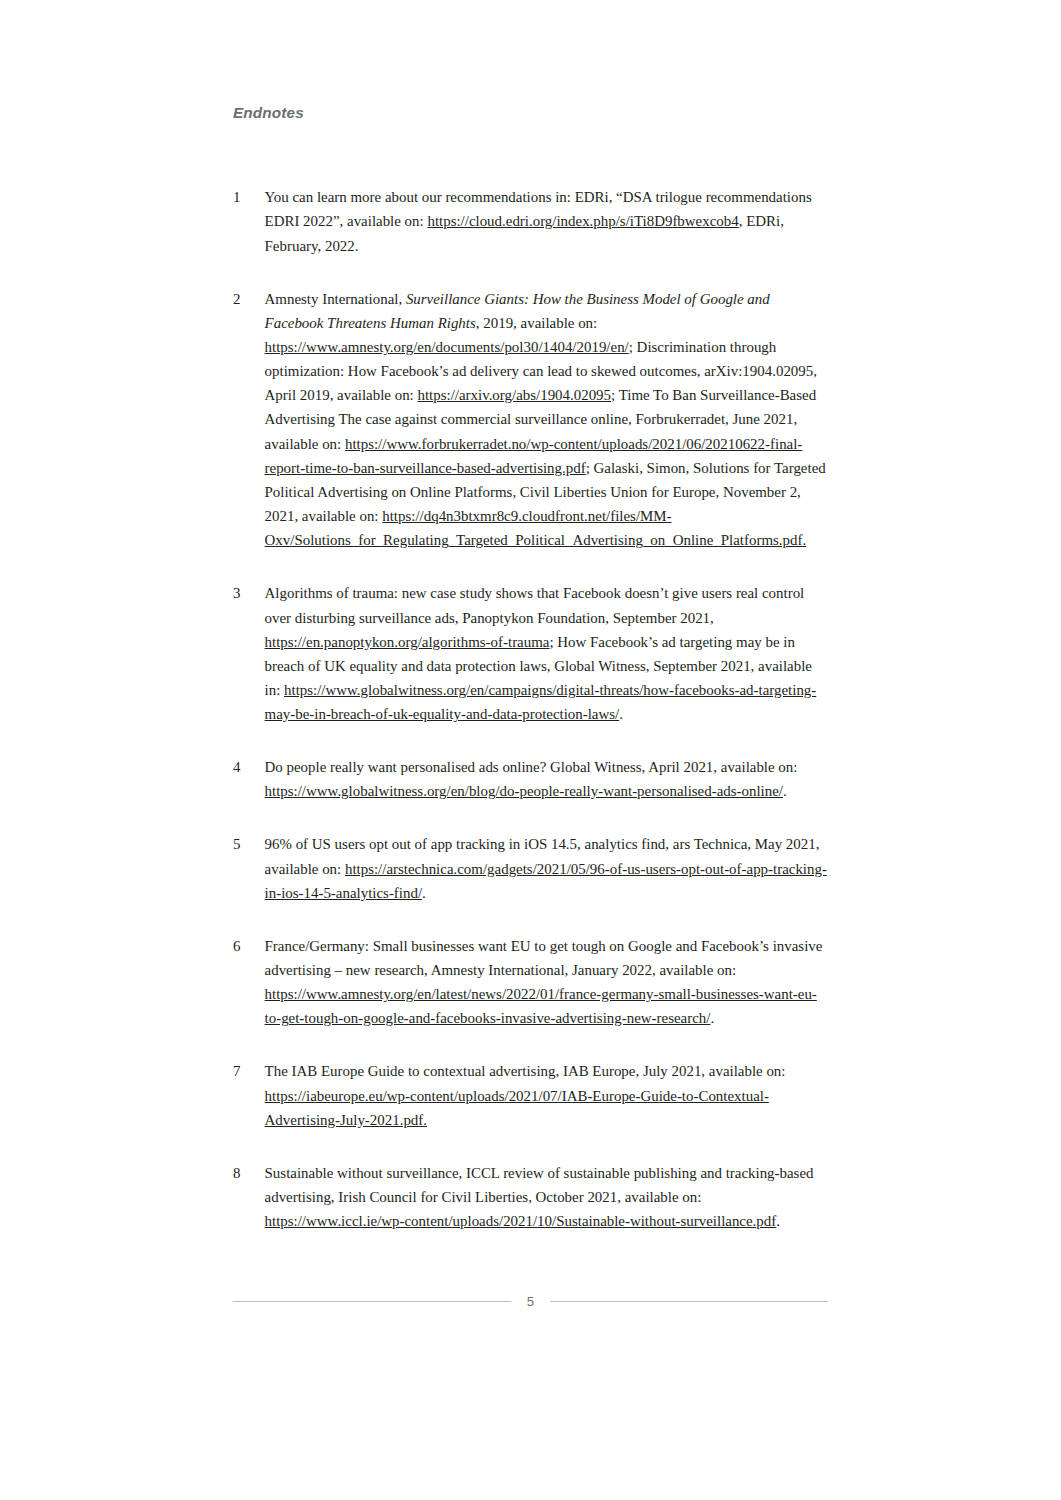Endnotes
You can learn more about our recommendations in: EDRi, “DSA trilogue recommendations EDRI 2022”, available on: https://cloud.edri.org/index.php/s/iTi8D9fbwexcob4, EDRi, February, 2022.
Amnesty International, Surveillance Giants: How the Business Model of Google and Facebook Threatens Human Rights, 2019, available on: https://www.amnesty.org/en/documents/pol30/1404/2019/en/; Discrimination through optimization: How Facebook’s ad delivery can lead to skewed outcomes, arXiv:1904.02095, April 2019, available on: https://arxiv.org/abs/1904.02095; Time To Ban Surveillance-Based Advertising The case against commercial surveillance online, Forbrukerradet, June 2021, available on: https://www.forbrukerradet.no/wp-content/uploads/2021/06/20210622-final-report-time-to-ban-surveillance-based-advertising.pdf; Galaski, Simon, Solutions for Targeted Political Advertising on Online Platforms, Civil Liberties Union for Europe, November 2, 2021, available on: https://dq4n3btxmr8c9.cloudfront.net/files/MM-Oxv/Solutions_for_Regulating_Targeted_Political_Advertising_on_Online_Platforms.pdf.
Algorithms of trauma: new case study shows that Facebook doesn’t give users real control over disturbing surveillance ads, Panoptykon Foundation, September 2021, https://en.panoptykon.org/algorithms-of-trauma; How Facebook’s ad targeting may be in breach of UK equality and data protection laws, Global Witness, September 2021, available in: https://www.globalwitness.org/en/campaigns/digital-threats/how-facebooks-ad-targeting-may-be-in-breach-of-uk-equality-and-data-protection-laws/.
Do people really want personalised ads online? Global Witness, April 2021, available on: https://www.globalwitness.org/en/blog/do-people-really-want-personalised-ads-online/.
96% of US users opt out of app tracking in iOS 14.5, analytics find, ars Technica, May 2021, available on: https://arstechnica.com/gadgets/2021/05/96-of-us-users-opt-out-of-app-tracking-in-ios-14-5-analytics-find/.
France/Germany: Small businesses want EU to get tough on Google and Facebook’s invasive advertising – new research, Amnesty International, January 2022, available on: https://www.amnesty.org/en/latest/news/2022/01/france-germany-small-businesses-want-eu-to-get-tough-on-google-and-facebooks-invasive-advertising-new-research/.
The IAB Europe Guide to contextual advertising, IAB Europe, July 2021, available on: https://iabeurope.eu/wp-content/uploads/2021/07/IAB-Europe-Guide-to-Contextual-Advertising-July-2021.pdf.
Sustainable without surveillance, ICCL review of sustainable publishing and tracking-based advertising, Irish Council for Civil Liberties, October 2021, available on: https://www.iccl.ie/wp-content/uploads/2021/10/Sustainable-without-surveillance.pdf.
5